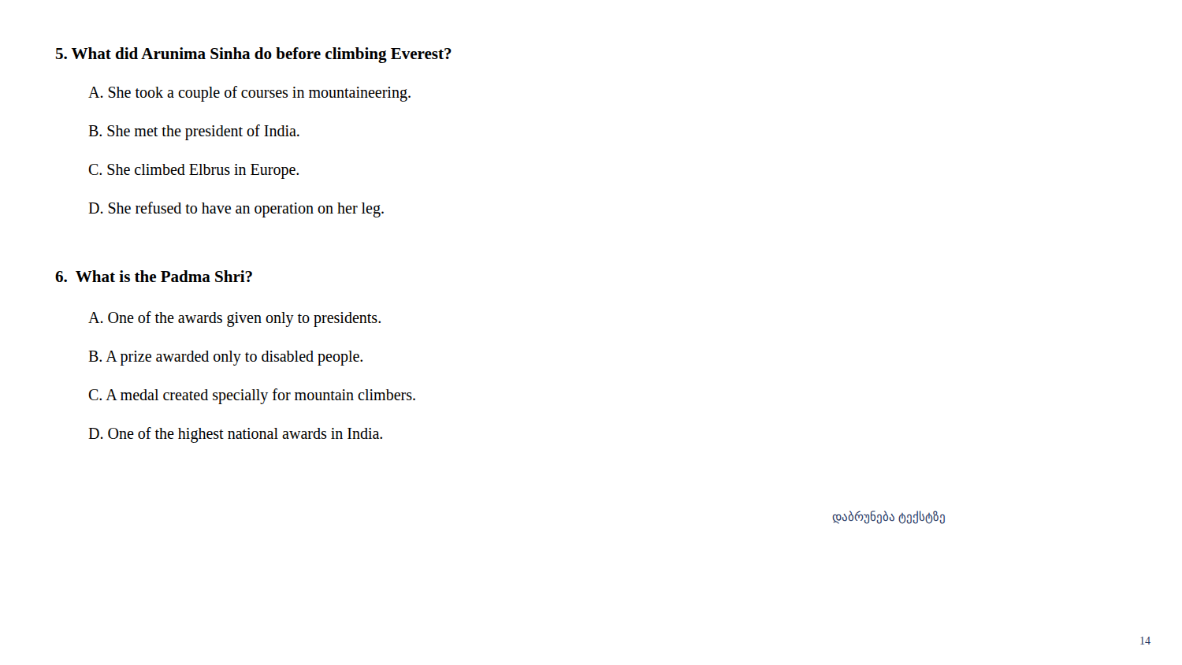5. What did Arunima Sinha do before climbing Everest?
A. She took a couple of courses in mountaineering.
B. She met the president of India.
C. She climbed Elbrus in Europe.
D. She refused to have an operation on her leg.
6. What is the Padma Shri?
A. One of the awards given only to presidents.
B. A prize awarded only to disabled people.
C. A medal created specially for mountain climbers.
D. One of the highest national awards in India.
დაბრუნება ტექსტზე
14